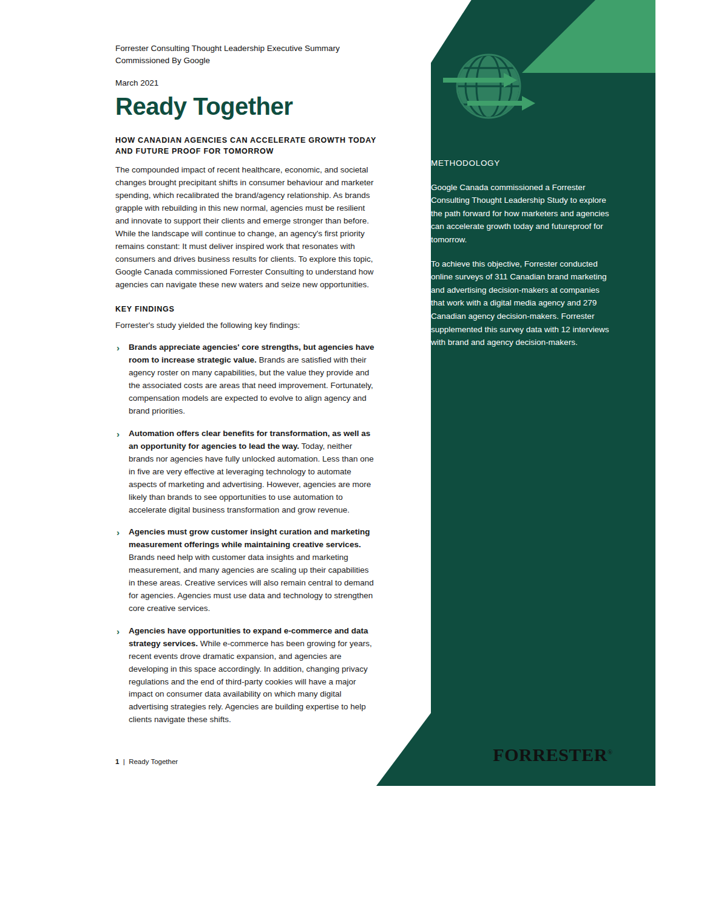Forrester Consulting Thought Leadership Executive Summary
Commissioned By Google
March 2021
Ready Together
How Canadian Agencies Can Accelerate Growth Today and Future Proof for Tomorrow
The compounded impact of recent healthcare, economic, and societal changes brought precipitant shifts in consumer behaviour and marketer spending, which recalibrated the brand/agency relationship. As brands grapple with rebuilding in this new normal, agencies must be resilient and innovate to support their clients and emerge stronger than before. While the landscape will continue to change, an agency's first priority remains constant: It must deliver inspired work that resonates with consumers and drives business results for clients. To explore this topic, Google Canada commissioned Forrester Consulting to understand how agencies can navigate these new waters and seize new opportunities.
Key Findings
Forrester's study yielded the following key findings:
Brands appreciate agencies' core strengths, but agencies have room to increase strategic value. Brands are satisfied with their agency roster on many capabilities, but the value they provide and the associated costs are areas that need improvement. Fortunately, compensation models are expected to evolve to align agency and brand priorities.
Automation offers clear benefits for transformation, as well as an opportunity for agencies to lead the way. Today, neither brands nor agencies have fully unlocked automation. Less than one in five are very effective at leveraging technology to automate aspects of marketing and advertising. However, agencies are more likely than brands to see opportunities to use automation to accelerate digital business transformation and grow revenue.
Agencies must grow customer insight curation and marketing measurement offerings while maintaining creative services. Brands need help with customer data insights and marketing measurement, and many agencies are scaling up their capabilities in these areas. Creative services will also remain central to demand for agencies. Agencies must use data and technology to strengthen core creative services.
Agencies have opportunities to expand e-commerce and data strategy services. While e-commerce has been growing for years, recent events drove dramatic expansion, and agencies are developing in this space accordingly. In addition, changing privacy regulations and the end of third-party cookies will have a major impact on consumer data availability on which many digital advertising strategies rely. Agencies are building expertise to help clients navigate these shifts.
METHODOLOGY
Google Canada commissioned a Forrester Consulting Thought Leadership Study to explore the path forward for how marketers and agencies can accelerate growth today and futureproof for tomorrow.
To achieve this objective, Forrester conducted online surveys of 311 Canadian brand marketing and advertising decision-makers at companies that work with a digital media agency and 279 Canadian agency decision-makers. Forrester supplemented this survey data with 12 interviews with brand and agency decision-makers.
1 | Ready Together
FORRESTER®